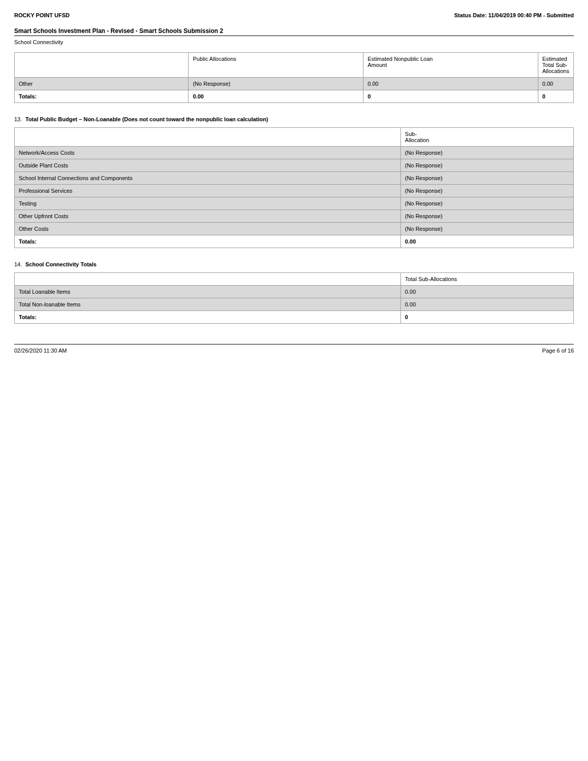ROCKY POINT UFSD Status Date: 11/04/2019 00:40 PM - Submitted
Smart Schools Investment Plan - Revised - Smart Schools Submission 2
School Connectivity
| | Public Allocations | Estimated Nonpublic Loan Amount | Estimated Total Sub-Allocations |
| Other | (No Response) | 0.00 | 0.00 |
| Totals: | 0.00 | 0 | 0 |
13. Total Public Budget – Non-Loanable (Does not count toward the nonpublic loan calculation)
| | Sub- Allocation |
| Network/Access Costs | (No Response) |
| Outside Plant Costs | (No Response) |
| School Internal Connections and Components | (No Response) |
| Professional Services | (No Response) |
| Testing | (No Response) |
| Other Upfront Costs | (No Response) |
| Other Costs | (No Response) |
| Totals: | 0.00 |
14. School Connectivity Totals
| | Total Sub-Allocations |
| Total Loanable Items | 0.00 |
| Total Non-loanable Items | 0.00 |
| Totals: | 0 |
02/26/2020 11:30 AM Page 6 of 16